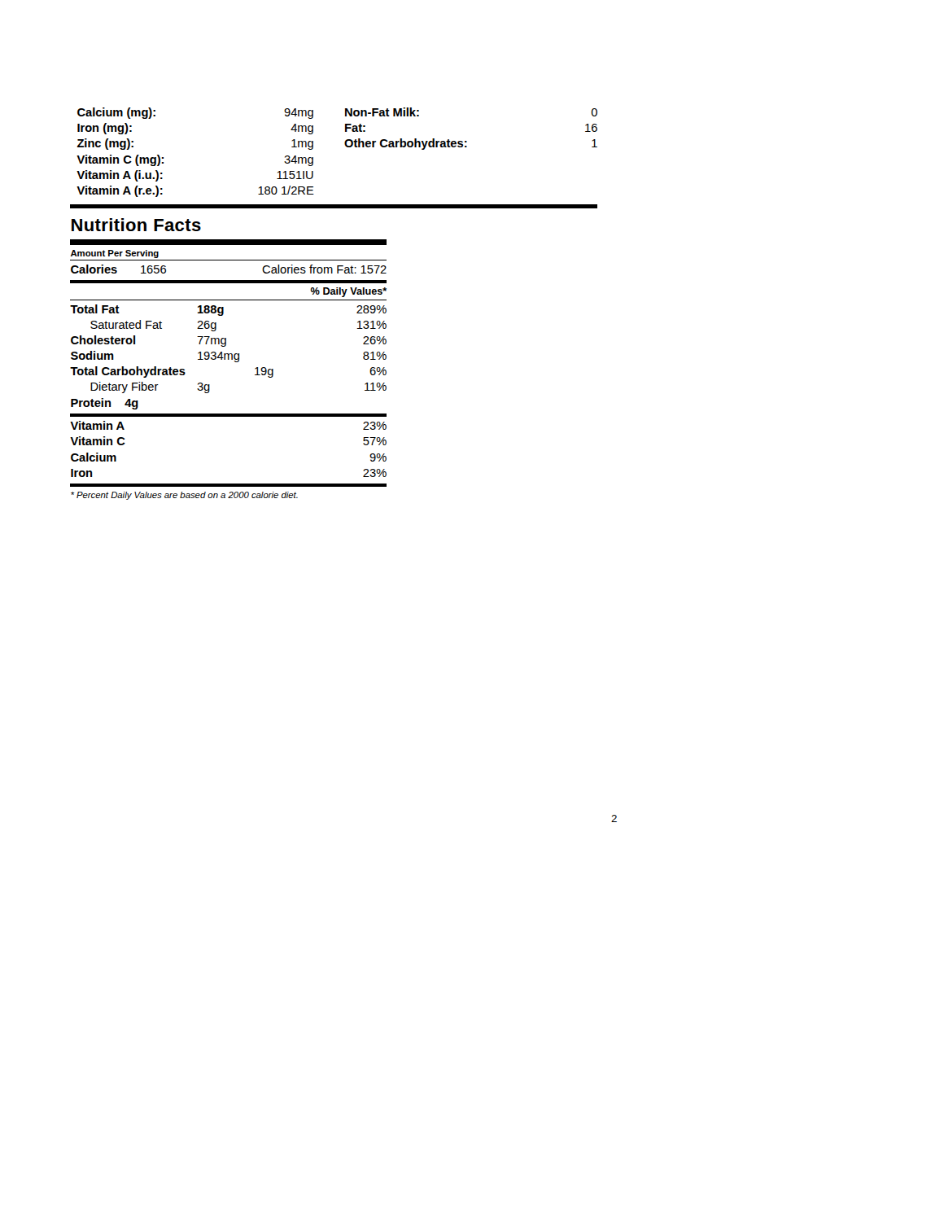| Calcium (mg): | 94mg |
| Iron (mg): | 4mg |
| Zinc (mg): | 1mg |
| Vitamin C (mg): | 34mg |
| Vitamin A (i.u.): | 1151IU |
| Vitamin A (r.e.): | 180 1/2RE |
| Non-Fat Milk: | 0 |
| Fat: | 16 |
| Other Carbohydrates: | 1 |
Nutrition Facts
Amount Per Serving
| Calories | 1656 | Calories from Fat: 1572 |
| | % Daily Values* |
| Total Fat | 188g | | 289% |
| Saturated Fat | 26g | | 131% |
| Cholesterol | 77mg | | 26% |
| Sodium | 1934mg | | 81% |
| Total Carbohydrates | | 19g | 6% |
| Dietary Fiber | 3g | | 11% |
| Protein 4g | | | |
| Vitamin A | 23% |
| Vitamin C | 57% |
| Calcium | 9% |
| Iron | 23% |
* Percent Daily Values are based on a 2000 calorie diet.
2